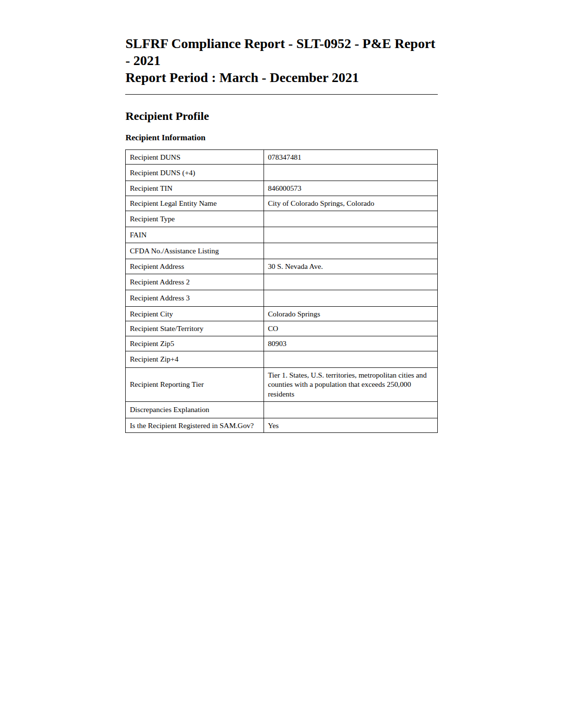SLFRF Compliance Report - SLT-0952 - P&E Report - 2021
Report Period : March - December 2021
Recipient Profile
Recipient Information
| Recipient DUNS | 078347481 |
| Recipient DUNS (+4) | |
| Recipient TIN | 846000573 |
| Recipient Legal Entity Name | City of Colorado Springs, Colorado |
| Recipient Type | |
| FAIN | |
| CFDA No./Assistance Listing | |
| Recipient Address | 30 S. Nevada Ave. |
| Recipient Address 2 | |
| Recipient Address 3 | |
| Recipient City | Colorado Springs |
| Recipient State/Territory | CO |
| Recipient Zip5 | 80903 |
| Recipient Zip+4 | |
| Recipient Reporting Tier | Tier 1. States, U.S. territories, metropolitan cities and counties with a population that exceeds 250,000 residents |
| Discrepancies Explanation | |
| Is the Recipient Registered in SAM.Gov? | Yes |